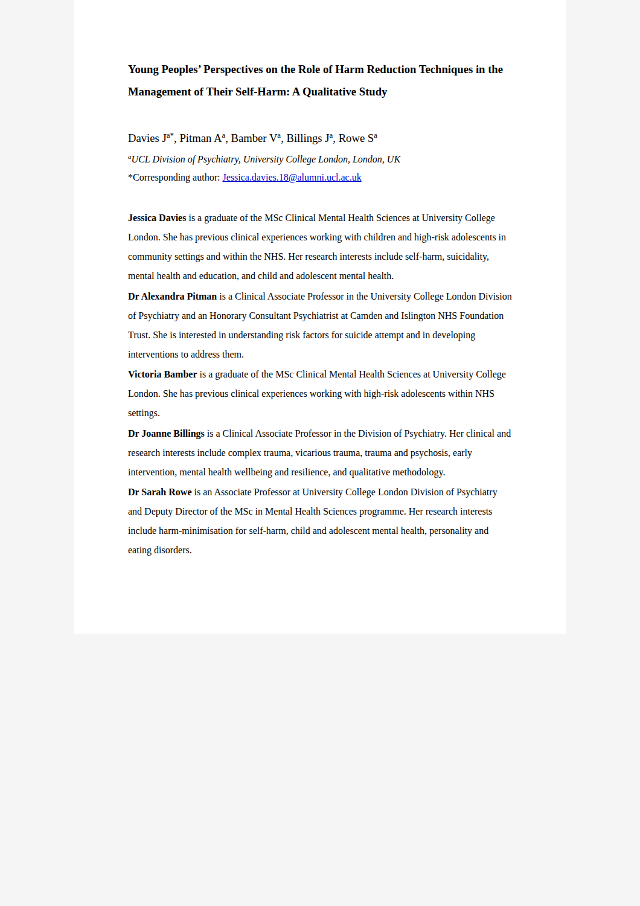Young Peoples’ Perspectives on the Role of Harm Reduction Techniques in the Management of Their Self-Harm: A Qualitative Study
Davies Ja*, Pitman Aa, Bamber Va, Billings Ja, Rowe Sa
aUCL Division of Psychiatry, University College London, London, UK
*Corresponding author: Jessica.davies.18@alumni.ucl.ac.uk
Jessica Davies is a graduate of the MSc Clinical Mental Health Sciences at University College London. She has previous clinical experiences working with children and high-risk adolescents in community settings and within the NHS. Her research interests include self-harm, suicidality, mental health and education, and child and adolescent mental health.
Dr Alexandra Pitman is a Clinical Associate Professor in the University College London Division of Psychiatry and an Honorary Consultant Psychiatrist at Camden and Islington NHS Foundation Trust. She is interested in understanding risk factors for suicide attempt and in developing interventions to address them.
Victoria Bamber is a graduate of the MSc Clinical Mental Health Sciences at University College London. She has previous clinical experiences working with high-risk adolescents within NHS settings.
Dr Joanne Billings is a Clinical Associate Professor in the Division of Psychiatry. Her clinical and research interests include complex trauma, vicarious trauma, trauma and psychosis, early intervention, mental health wellbeing and resilience, and qualitative methodology.
Dr Sarah Rowe is an Associate Professor at University College London Division of Psychiatry and Deputy Director of the MSc in Mental Health Sciences programme. Her research interests include harm-minimisation for self-harm, child and adolescent mental health, personality and eating disorders.